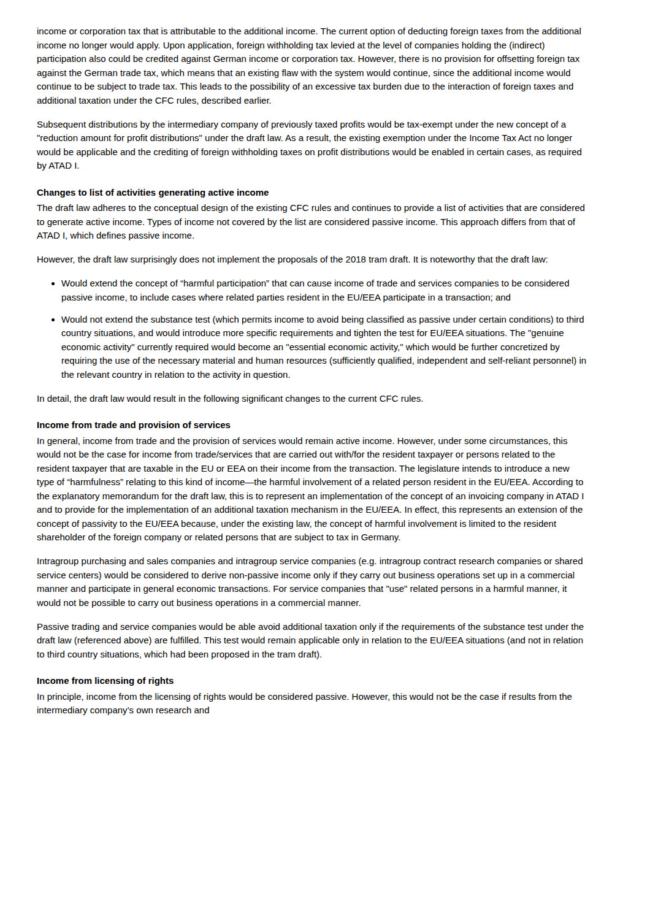income or corporation tax that is attributable to the additional income. The current option of deducting foreign taxes from the additional income no longer would apply. Upon application, foreign withholding tax levied at the level of companies holding the (indirect) participation also could be credited against German income or corporation tax. However, there is no provision for offsetting foreign tax against the German trade tax, which means that an existing flaw with the system would continue, since the additional income would continue to be subject to trade tax. This leads to the possibility of an excessive tax burden due to the interaction of foreign taxes and additional taxation under the CFC rules, described earlier.
Subsequent distributions by the intermediary company of previously taxed profits would be tax-exempt under the new concept of a "reduction amount for profit distributions" under the draft law. As a result, the existing exemption under the Income Tax Act no longer would be applicable and the crediting of foreign withholding taxes on profit distributions would be enabled in certain cases, as required by ATAD I.
Changes to list of activities generating active income
The draft law adheres to the conceptual design of the existing CFC rules and continues to provide a list of activities that are considered to generate active income. Types of income not covered by the list are considered passive income. This approach differs from that of ATAD I, which defines passive income.
However, the draft law surprisingly does not implement the proposals of the 2018 tram draft. It is noteworthy that the draft law:
Would extend the concept of “harmful participation” that can cause income of trade and services companies to be considered passive income, to include cases where related parties resident in the EU/EEA participate in a transaction; and
Would not extend the substance test (which permits income to avoid being classified as passive under certain conditions) to third country situations, and would introduce more specific requirements and tighten the test for EU/EEA situations. The "genuine economic activity" currently required would become an "essential economic activity," which would be further concretized by requiring the use of the necessary material and human resources (sufficiently qualified, independent and self-reliant personnel) in the relevant country in relation to the activity in question.
In detail, the draft law would result in the following significant changes to the current CFC rules.
Income from trade and provision of services
In general, income from trade and the provision of services would remain active income. However, under some circumstances, this would not be the case for income from trade/services that are carried out with/for the resident taxpayer or persons related to the resident taxpayer that are taxable in the EU or EEA on their income from the transaction. The legislature intends to introduce a new type of “harmfulness” relating to this kind of income—the harmful involvement of a related person resident in the EU/EEA. According to the explanatory memorandum for the draft law, this is to represent an implementation of the concept of an invoicing company in ATAD I and to provide for the implementation of an additional taxation mechanism in the EU/EEA. In effect, this represents an extension of the concept of passivity to the EU/EEA because, under the existing law, the concept of harmful involvement is limited to the resident shareholder of the foreign company or related persons that are subject to tax in Germany.
Intragroup purchasing and sales companies and intragroup service companies (e.g. intragroup contract research companies or shared service centers) would be considered to derive non-passive income only if they carry out business operations set up in a commercial manner and participate in general economic transactions. For service companies that "use" related persons in a harmful manner, it would not be possible to carry out business operations in a commercial manner.
Passive trading and service companies would be able avoid additional taxation only if the requirements of the substance test under the draft law (referenced above) are fulfilled. This test would remain applicable only in relation to the EU/EEA situations (and not in relation to third country situations, which had been proposed in the tram draft).
Income from licensing of rights
In principle, income from the licensing of rights would be considered passive. However, this would not be the case if results from the intermediary company’s own research and